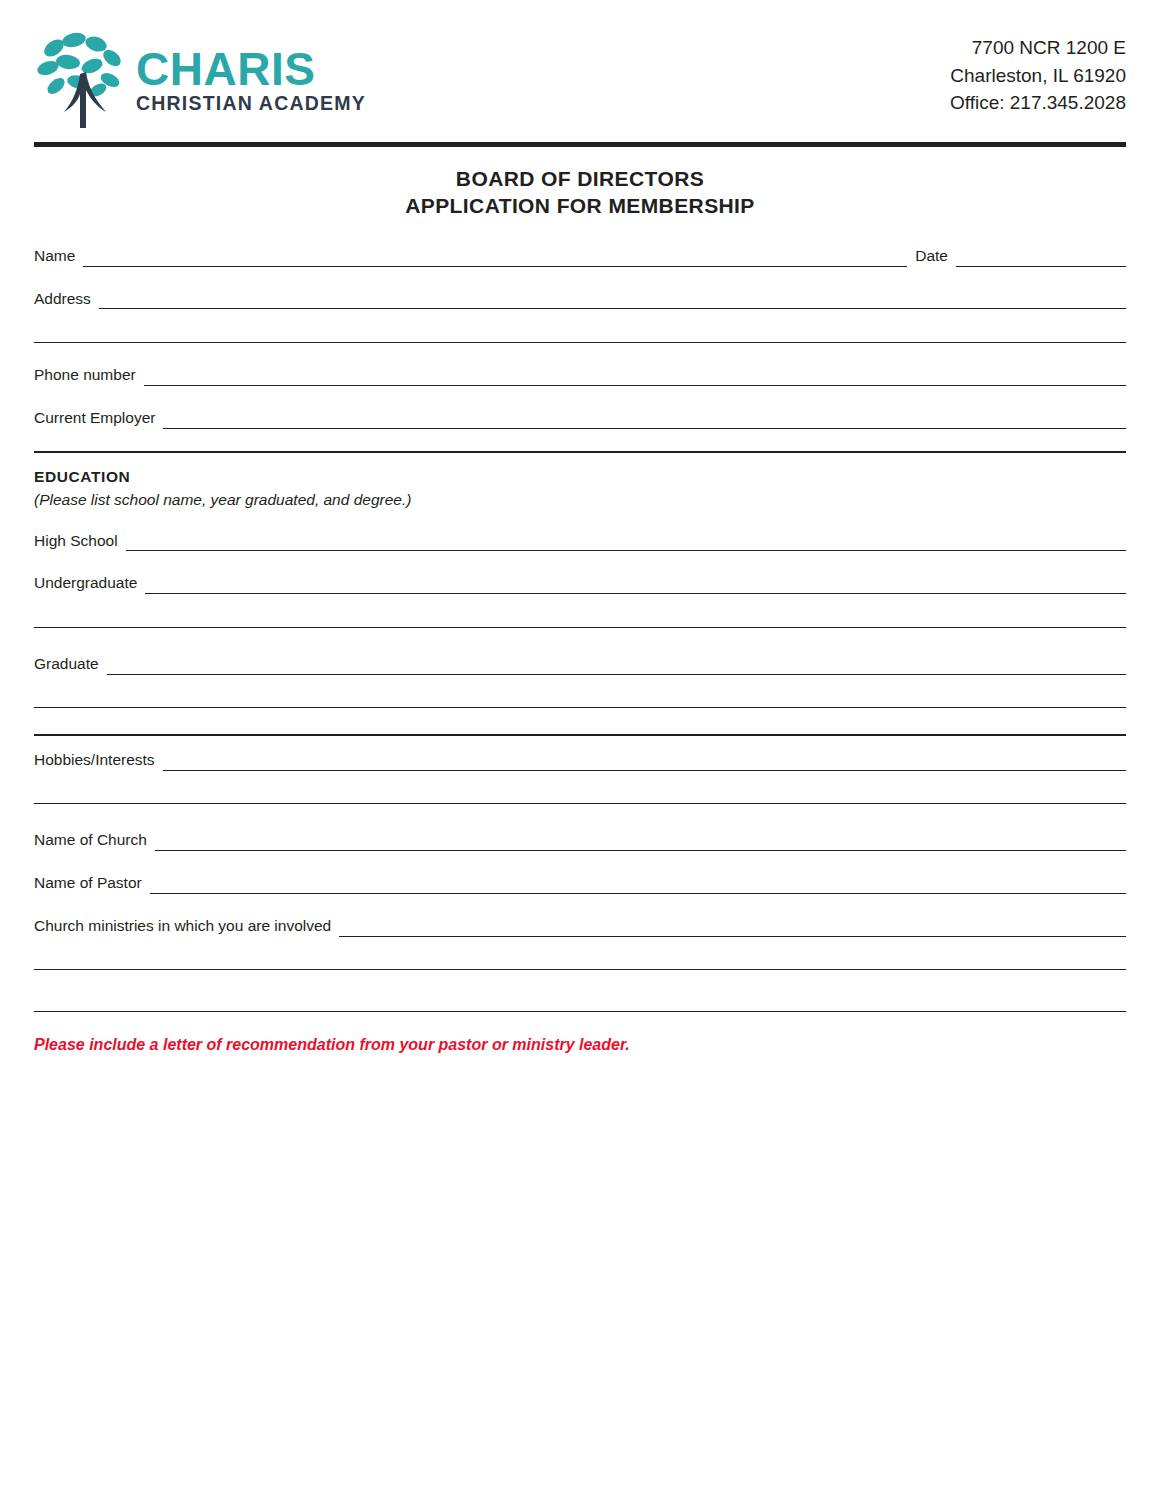CHARIS CHRISTIAN ACADEMY
7700 NCR 1200 E
Charleston, IL 61920
Office: 217.345.2028
BOARD OF DIRECTORS
APPLICATION FOR MEMBERSHIP
Name Date
Address
Phone number
Current Employer
EDUCATION
(Please list school name, year graduated, and degree.)
High School
Undergraduate
Graduate
Hobbies/Interests
Name of Church
Name of Pastor
Church ministries in which you are involved
Please include a letter of recommendation from your pastor or ministry leader.